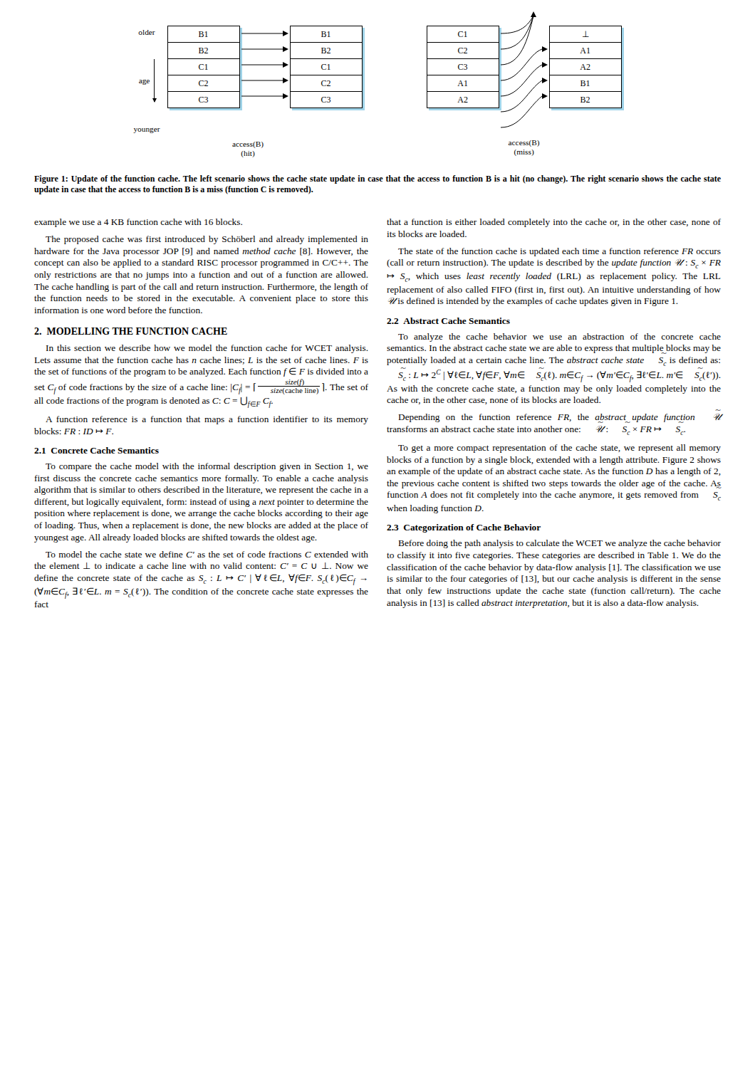older
age
younger
| B1 |
| B2 |
| C1 |
| C2 |
| C3 |
| B1 |
| B2 |
| C1 |
| C2 |
| C3 |
access(B)
(hit)
| C1 |
| C2 |
| C3 |
| A1 |
| A2 |
| ⊥ |
| A1 |
| A2 |
| B1 |
| B2 |
access(B)
(miss)
Figure 1: Update of the function cache. The left scenario shows the cache state update in case that the access to function B is a hit (no change). The right scenario shows the cache state update in case that the access to function B is a miss (function C is removed).
example we use a 4 KB function cache with 16 blocks.
The proposed cache was first introduced by Schöberl and already implemented in hardware for the Java processor JOP [9] and named method cache [8]. However, the concept can also be applied to a standard RISC processor programmed in C/C++. The only restrictions are that no jumps into a function and out of a function are allowed. The cache handling is part of the call and return instruction. Furthermore, the length of the function needs to be stored in the executable. A convenient place to store this information is one word before the function.
2. MODELLING THE FUNCTION CACHE
In this section we describe how we model the function cache for WCET analysis. Lets assume that the function cache has n cache lines; L is the set of cache lines. F is the set of functions of the program to be analyzed. Each function f ∈ F is divided into a set Cf of code fractions by the size of a cache line: |Cf| = ⌈size(f) size(cache line)⌉. The set of all code fractions of the program is denoted as C: C = ⋃f∈F Cf.
A function reference is a function that maps a function identifier to its memory blocks: FR : ID ↦ F.
2.1 Concrete Cache Semantics
To compare the cache model with the informal description given in Section 1, we first discuss the concrete cache semantics more formally. To enable a cache analysis algorithm that is similar to others described in the literature, we represent the cache in a different, but logically equivalent, form: instead of using a next pointer to determine the position where replacement is done, we arrange the cache blocks according to their age of loading. Thus, when a replacement is done, the new blocks are added at the place of youngest age. All already loaded blocks are shifted towards the oldest age.
To model the cache state we define C′ as the set of code fractions C extended with the element ⊥ to indicate a cache line with no valid content: C′ = C ∪ ⊥. Now we define the concrete state of the cache as Sc : L ↦ C′ | ∀ℓ∈L, ∀f∈F. Sc(ℓ)∈Cf → (∀m∈Cf, ∃ℓ′∈L. m = Sc(ℓ′)). The condition of the concrete cache state expresses the fact
that a function is either loaded completely into the cache or, in the other case, none of its blocks are loaded.
The state of the function cache is updated each time a function reference FR occurs (call or return instruction). The update is described by the update function 𝒰 : Sc × FR ↦ Sc, which uses least recently loaded (LRL) as replacement policy. The LRL replacement of also called FIFO (first in, first out). An intuitive understanding of how 𝒰 is defined is intended by the examples of cache updates given in Figure 1.
2.2 Abstract Cache Semantics
To analyze the cache behavior we use an abstraction of the concrete cache semantics. In the abstract cache state we are able to express that multiple blocks may be potentially loaded at a certain cache line. The abstract cache state Sc is defined as: Sc : L ↦ 2C | ∀ℓ∈L, ∀f∈F, ∀m∈Sc(ℓ). m∈Cf → (∀m′∈Cf, ∃ℓ′∈L. m′∈Sc(ℓ′)). As with the concrete cache state, a function may be only loaded completely into the cache or, in the other case, none of its blocks are loaded.
Depending on the function reference FR, the abstract update function 𝒰 transforms an abstract cache state into another one: 𝒰 : Sc × FR ↦ Sc.
To get a more compact representation of the cache state, we represent all memory blocks of a function by a single block, extended with a length attribute. Figure 2 shows an example of the update of an abstract cache state. As the function D has a length of 2, the previous cache content is shifted two steps towards the older age of the cache. As function A does not fit completely into the cache anymore, it gets removed from Sc when loading function D.
2.3 Categorization of Cache Behavior
Before doing the path analysis to calculate the WCET we analyze the cache behavior to classify it into five categories. These categories are described in Table 1. We do the classification of the cache behavior by data-flow analysis [1]. The classification we use is similar to the four categories of [13], but our cache analysis is different in the sense that only few instructions update the cache state (function call/return). The cache analysis in [13] is called abstract interpretation, but it is also a data-flow analysis.